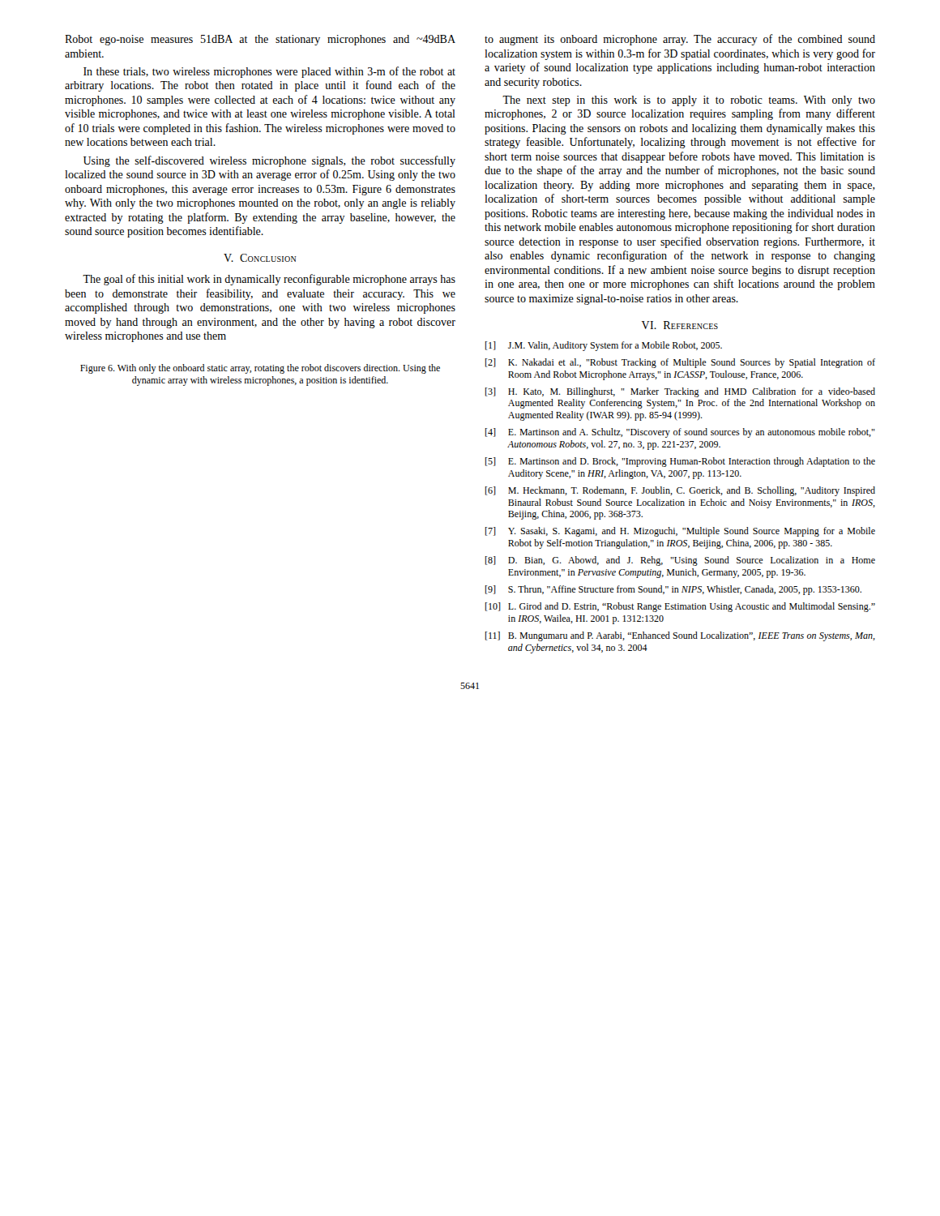Robot ego-noise measures 51dBA at the stationary microphones and ~49dBA ambient.
In these trials, two wireless microphones were placed within 3-m of the robot at arbitrary locations. The robot then rotated in place until it found each of the microphones. 10 samples were collected at each of 4 locations: twice without any visible microphones, and twice with at least one wireless microphone visible. A total of 10 trials were completed in this fashion. The wireless microphones were moved to new locations between each trial.
Using the self-discovered wireless microphone signals, the robot successfully localized the sound source in 3D with an average error of 0.25m. Using only the two onboard microphones, this average error increases to 0.53m. Figure 6 demonstrates why. With only the two microphones mounted on the robot, only an angle is reliably extracted by rotating the platform. By extending the array baseline, however, the sound source position becomes identifiable.
V. Conclusion
The goal of this initial work in dynamically reconfigurable microphone arrays has been to demonstrate their feasibility, and evaluate their accuracy. This we accomplished through two demonstrations, one with two wireless microphones moved by hand through an environment, and the other by having a robot discover wireless microphones and use them
Figure 6. With only the onboard static array, rotating the robot discovers direction. Using the dynamic array with wireless microphones, a position is identified.
to augment its onboard microphone array. The accuracy of the combined sound localization system is within 0.3-m for 3D spatial coordinates, which is very good for a variety of sound localization type applications including human-robot interaction and security robotics.
The next step in this work is to apply it to robotic teams. With only two microphones, 2 or 3D source localization requires sampling from many different positions. Placing the sensors on robots and localizing them dynamically makes this strategy feasible. Unfortunately, localizing through movement is not effective for short term noise sources that disappear before robots have moved. This limitation is due to the shape of the array and the number of microphones, not the basic sound localization theory. By adding more microphones and separating them in space, localization of short-term sources becomes possible without additional sample positions. Robotic teams are interesting here, because making the individual nodes in this network mobile enables autonomous microphone repositioning for short duration source detection in response to user specified observation regions. Furthermore, it also enables dynamic reconfiguration of the network in response to changing environmental conditions. If a new ambient noise source begins to disrupt reception in one area, then one or more microphones can shift locations around the problem source to maximize signal-to-noise ratios in other areas.
VI. References
J.M. Valin, Auditory System for a Mobile Robot, 2005.
K. Nakadai et al., "Robust Tracking of Multiple Sound Sources by Spatial Integration of Room And Robot Microphone Arrays," in ICASSP, Toulouse, France, 2006.
H. Kato, M. Billinghurst, " Marker Tracking and HMD Calibration for a video-based Augmented Reality Conferencing System," In Proc. of the 2nd International Workshop on Augmented Reality (IWAR 99). pp. 85-94 (1999).
E. Martinson and A. Schultz, "Discovery of sound sources by an autonomous mobile robot," Autonomous Robots, vol. 27, no. 3, pp. 221-237, 2009.
E. Martinson and D. Brock, "Improving Human-Robot Interaction through Adaptation to the Auditory Scene," in HRI, Arlington, VA, 2007, pp. 113-120.
M. Heckmann, T. Rodemann, F. Joublin, C. Goerick, and B. Scholling, "Auditory Inspired Binaural Robust Sound Source Localization in Echoic and Noisy Environments," in IROS, Beijing, China, 2006, pp. 368-373.
Y. Sasaki, S. Kagami, and H. Mizoguchi, "Multiple Sound Source Mapping for a Mobile Robot by Self-motion Triangulation," in IROS, Beijing, China, 2006, pp. 380 - 385.
D. Bian, G. Abowd, and J. Rehg, "Using Sound Source Localization in a Home Environment," in Pervasive Computing, Munich, Germany, 2005, pp. 19-36.
S. Thrun, "Affine Structure from Sound," in NIPS, Whistler, Canada, 2005, pp. 1353-1360.
L. Girod and D. Estrin, “Robust Range Estimation Using Acoustic and Multimodal Sensing.” in IROS, Wailea, HI. 2001 p. 1312:1320
B. Mungumaru and P. Aarabi, “Enhanced Sound Localization”, IEEE Trans on Systems, Man, and Cybernetics, vol 34, no 3. 2004
5641